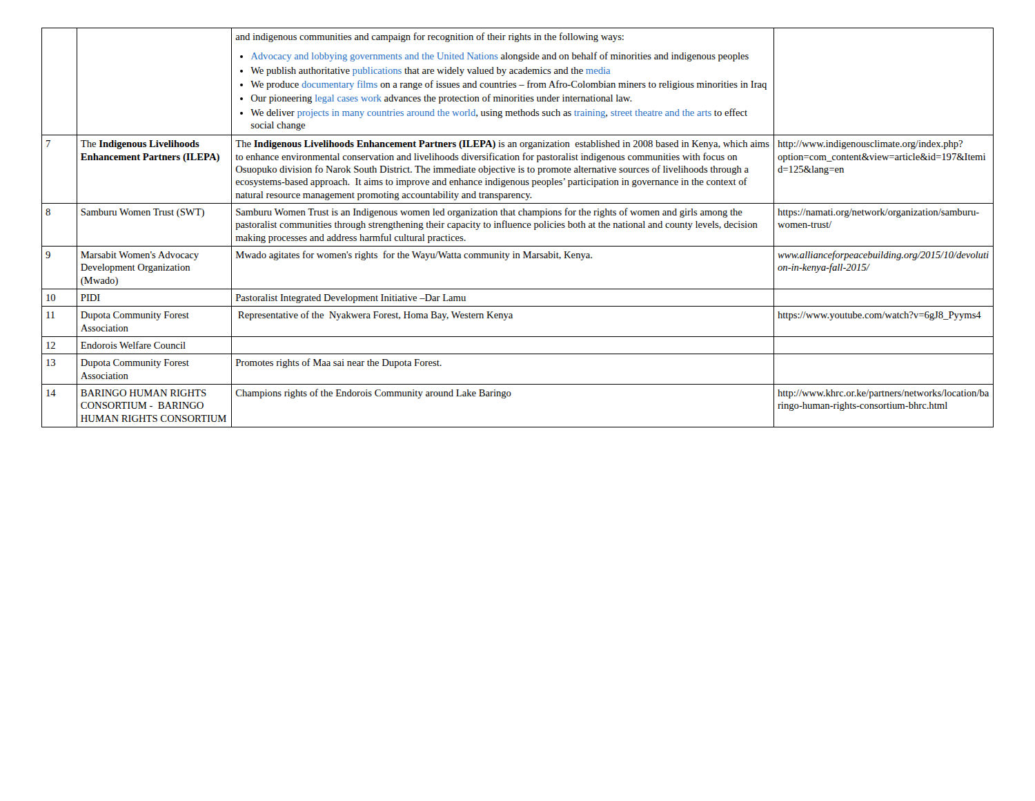| | | and indigenous communities and campaign for recognition of their rights in the following ways: Advocacy and lobbying governments and the United Nations alongside and on behalf of minorities and indigenous peoples We publish authoritative publications that are widely valued by academics and the media We produce documentary films on a range of issues and countries – from Afro-Colombian miners to religious minorities in Iraq Our pioneering legal cases work advances the protection of minorities under international law. We deliver projects in many countries around the world , using methods such as training , street theatre and the arts to effect social change | |
| 7 | The Indigenous Livelihoods Enhancement Partners (ILEPA) | The Indigenous Livelihoods Enhancement Partners (ILEPA) is an organization established in 2008 based in Kenya, which aims to enhance environmental conservation and livelihoods diversification for pastoralist indigenous communities with focus on Osuopuko division fo Narok South District. The immediate objective is to promote alternative sources of livelihoods through a ecosystems-based approach. It aims to improve and enhance indigenous peoples’ participation in governance in the context of natural resource management promoting accountability and transparency. | http://www.indigenousclimate.org/index.php?option=com_content&view=article&id=197&Itemid=125&lang=en |
| 8 | Samburu Women Trust (SWT) | Samburu Women Trust is an Indigenous women led organization that champions for the rights of women and girls among the pastoralist communities through strengthening their capacity to influence policies both at the national and county levels, decision making processes and address harmful cultural practices. | https://namati.org/network/organization/samburu-women-trust/ |
| 9 | Marsabit Women's Advocacy Development Organization (Mwado) | Mwado agitates for women's rights for the Wayu/Watta community in Marsabit, Kenya. | www.allianceforpeacebuilding.org/2015/10/devolution-in-kenya-fall-2015/ |
| 10 | PIDI | Pastoralist Integrated Development Initiative –Dar Lamu | |
| 11 | Dupota Community Forest Association | Representative of the Nyakwera Forest, Homa Bay, Western Kenya | https://www.youtube.com/watch?v=6gJ8_Pyyms4 |
| 12 | Endorois Welfare Council | | |
| 13 | Dupota Community Forest Association | Promotes rights of Maa sai near the Dupota Forest. | |
| 14 | BARINGO HUMAN RIGHTS CONSORTIUM - BARINGO HUMAN RIGHTS CONSORTIUM | Champions rights of the Endorois Community around Lake Baringo | http://www.khrc.or.ke/partners/networks/location/baringo-human-rights-consortium-bhrc.html |